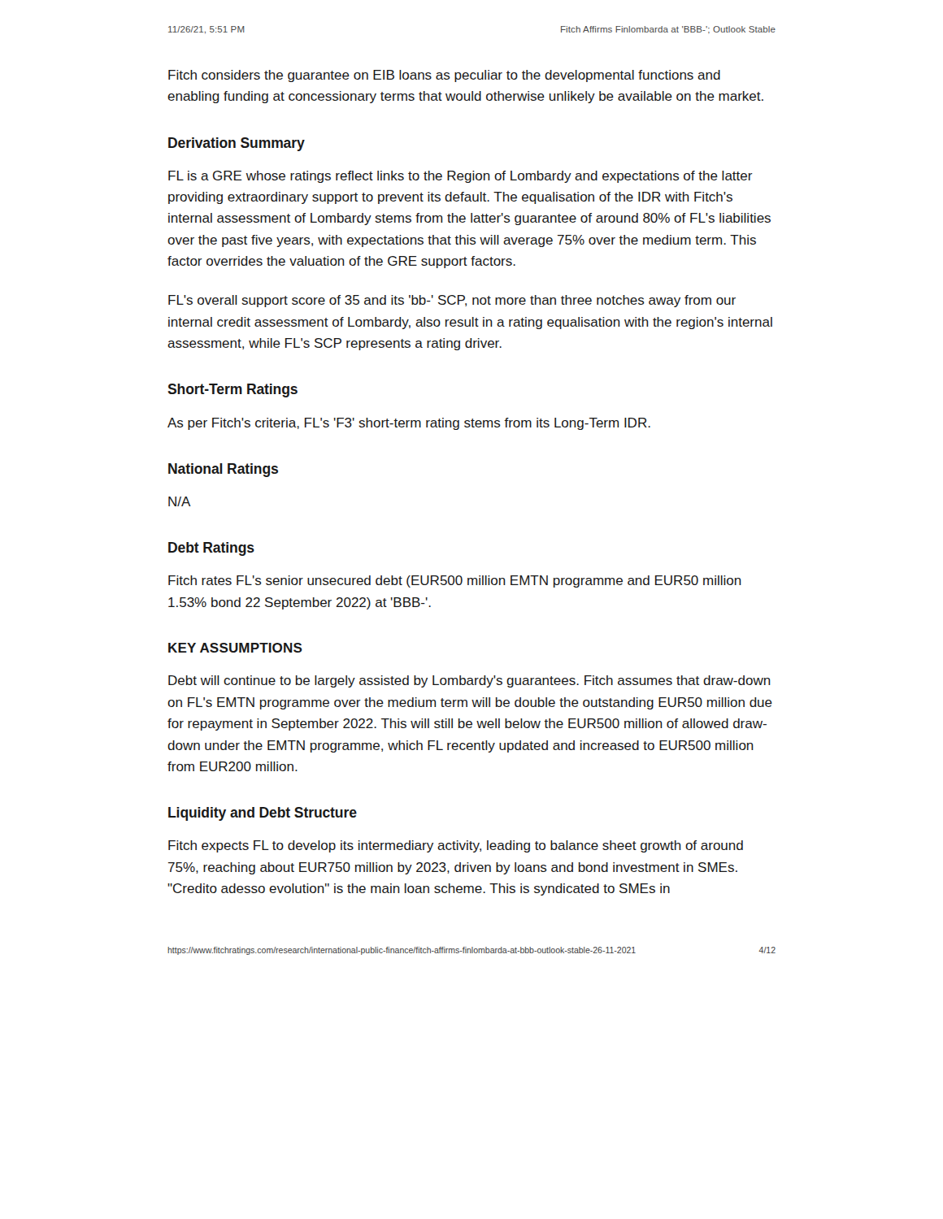11/26/21, 5:51 PM Fitch Affirms Finlombarda at 'BBB-'; Outlook Stable
Fitch considers the guarantee on EIB loans as peculiar to the developmental functions and enabling funding at concessionary terms that would otherwise unlikely be available on the market.
Derivation Summary
FL is a GRE whose ratings reflect links to the Region of Lombardy and expectations of the latter providing extraordinary support to prevent its default. The equalisation of the IDR with Fitch's internal assessment of Lombardy stems from the latter's guarantee of around 80% of FL's liabilities over the past five years, with expectations that this will average 75% over the medium term. This factor overrides the valuation of the GRE support factors.
FL's overall support score of 35 and its 'bb-' SCP, not more than three notches away from our internal credit assessment of Lombardy, also result in a rating equalisation with the region's internal assessment, while FL's SCP represents a rating driver.
Short-Term Ratings
As per Fitch's criteria, FL's 'F3' short-term rating stems from its Long-Term IDR.
National Ratings
N/A
Debt Ratings
Fitch rates FL's senior unsecured debt (EUR500 million EMTN programme and EUR50 million 1.53% bond 22 September 2022) at 'BBB-'.
KEY ASSUMPTIONS
Debt will continue to be largely assisted by Lombardy's guarantees. Fitch assumes that draw-down on FL's EMTN programme over the medium term will be double the outstanding EUR50 million due for repayment in September 2022. This will still be well below the EUR500 million of allowed draw-down under the EMTN programme, which FL recently updated and increased to EUR500 million from EUR200 million.
Liquidity and Debt Structure
Fitch expects FL to develop its intermediary activity, leading to balance sheet growth of around 75%, reaching about EUR750 million by 2023, driven by loans and bond investment in SMEs. "Credito adesso evolution" is the main loan scheme. This is syndicated to SMEs in
https://www.fitchratings.com/research/international-public-finance/fitch-affirms-finlombarda-at-bbb-outlook-stable-26-11-2021 4/12